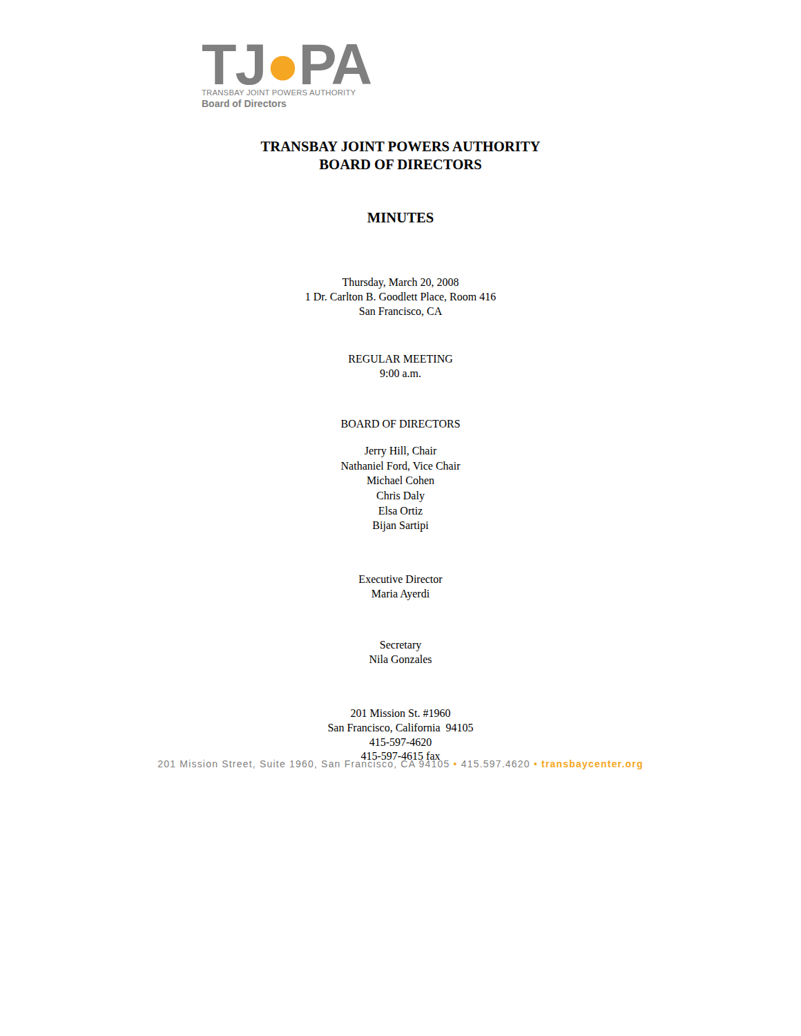TJ●PA
TRANSBAY JOINT POWERS AUTHORITY
Board of Directors
TRANSBAY JOINT POWERS AUTHORITY
BOARD OF DIRECTORS
MINUTES
Thursday, March 20, 2008
1 Dr. Carlton B. Goodlett Place, Room 416
San Francisco, CA
REGULAR MEETING
9:00 a.m.
BOARD OF DIRECTORS
Jerry Hill, Chair
Nathaniel Ford, Vice Chair
Michael Cohen
Chris Daly
Elsa Ortiz
Bijan Sartipi
Executive Director
Maria Ayerdi
Secretary
Nila Gonzales
201 Mission St. #1960
San Francisco, California 94105
415-597-4620
415-597-4615 fax
201 Mission Street, Suite 1960, San Francisco, CA 94105 • 415.597.4620 • transbaycenter.org